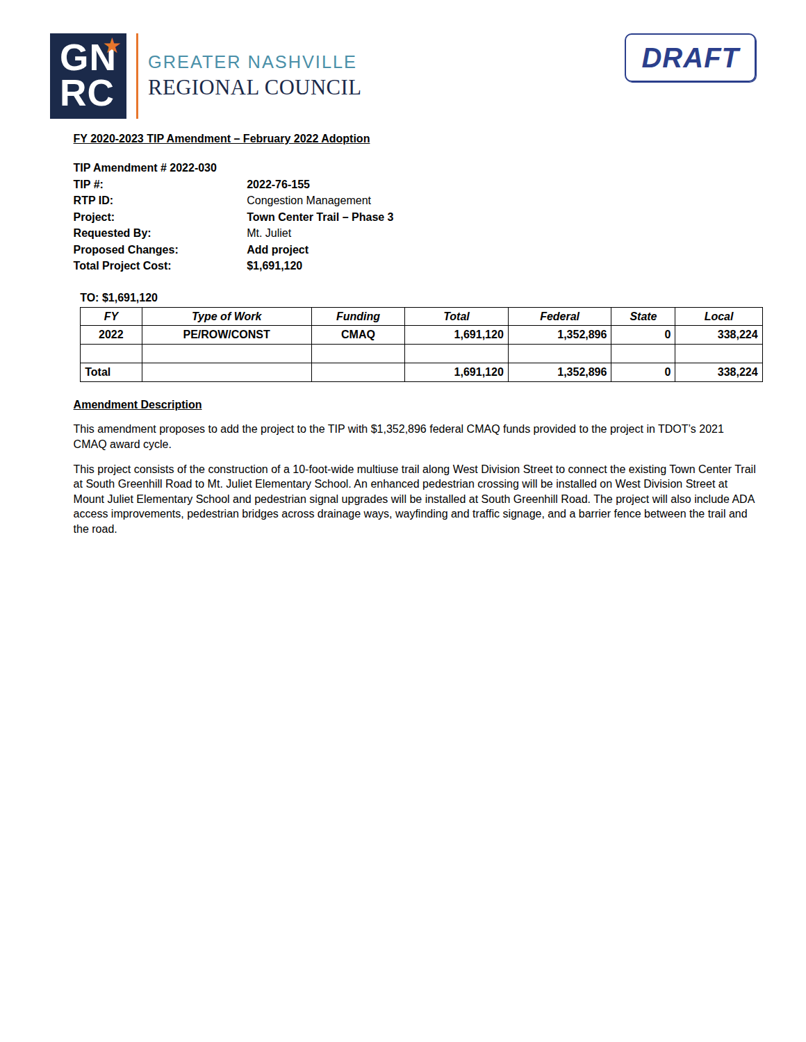GN★
RC
GREATER NASHVILLE REGIONAL COUNCIL
DRAFT
FY 2020-2023 TIP Amendment – February 2022 Adoption
| TIP Amendment # 2022-030 | |
| TIP #: | 2022-76-155 |
| RTP ID: | Congestion Management |
| Project: | Town Center Trail – Phase 3 |
| Requested By: | Mt. Juliet |
| Proposed Changes: | Add project |
| Total Project Cost: | $1,691,120 |
TO: $1,691,120
| FY | Type of Work | Funding | Total | Federal | State | Local |
| --- | --- | --- | --- | --- | --- | --- |
| 2022 | PE/ROW/CONST | CMAQ | 1,691,120 | 1,352,896 | 0 | 338,224 |
| Total | | | 1,691,120 | 1,352,896 | 0 | 338,224 |
Amendment Description
This amendment proposes to add the project to the TIP with $1,352,896 federal CMAQ funds provided to the project in TDOT’s 2021 CMAQ award cycle.
This project consists of the construction of a 10-foot-wide multiuse trail along West Division Street to connect the existing Town Center Trail at South Greenhill Road to Mt. Juliet Elementary School. An enhanced pedestrian crossing will be installed on West Division Street at Mount Juliet Elementary School and pedestrian signal upgrades will be installed at South Greenhill Road. The project will also include ADA access improvements, pedestrian bridges across drainage ways, wayfinding and traffic signage, and a barrier fence between the trail and the road.